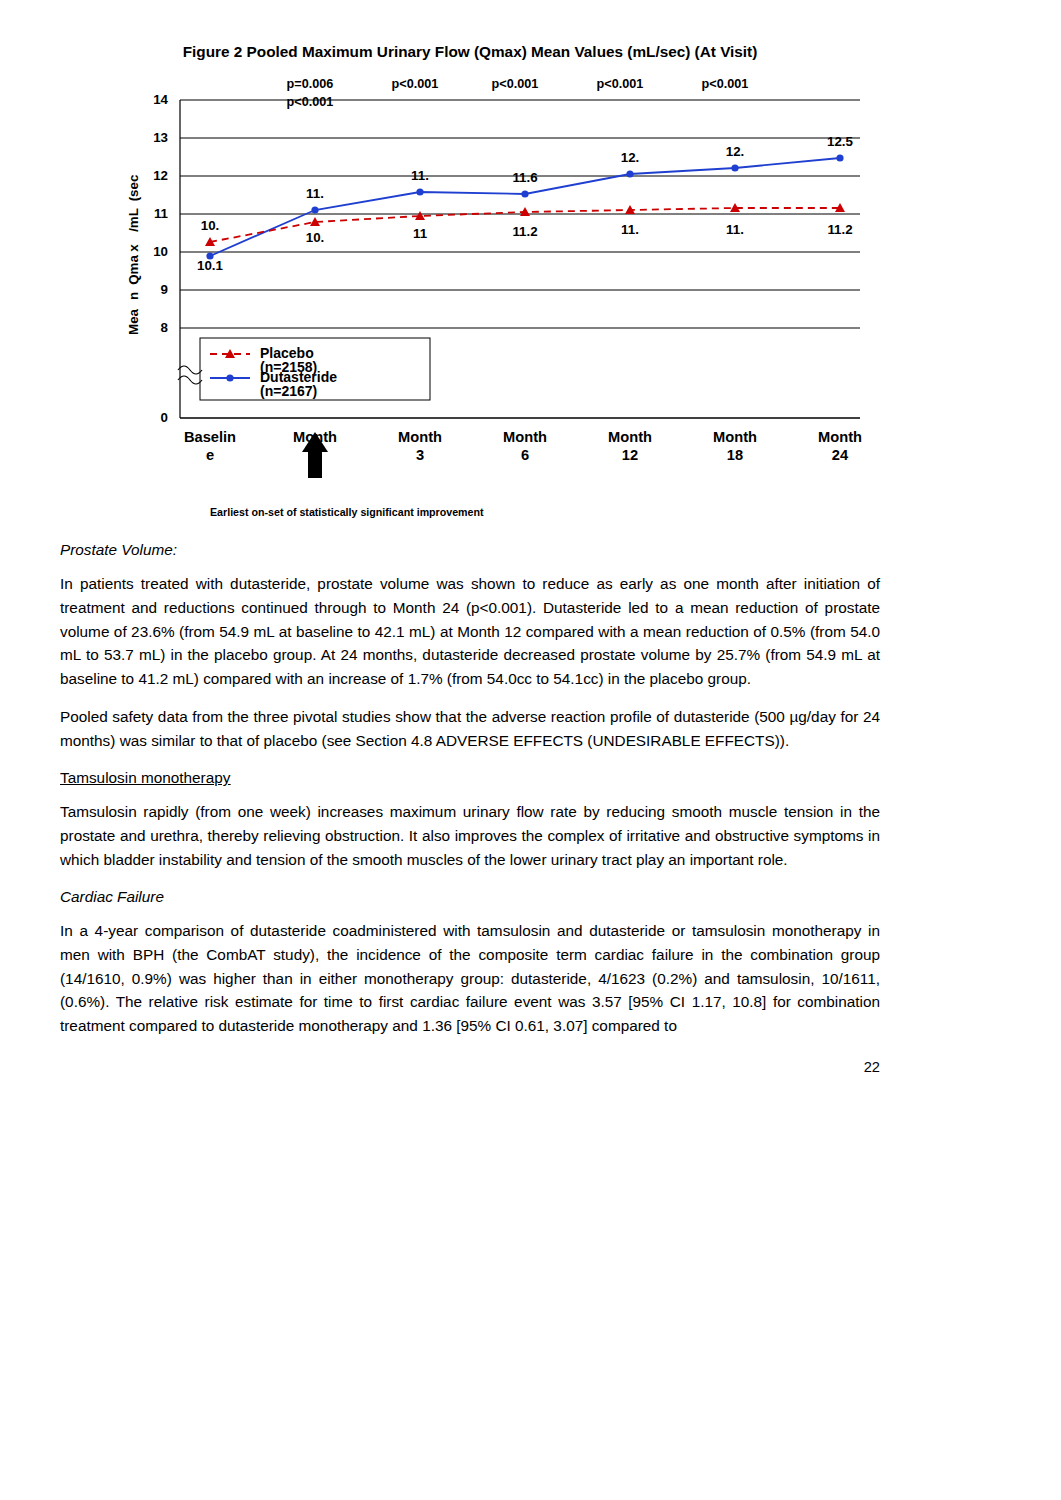Figure 2 Pooled Maximum Urinary Flow (Qmax) Mean Values (mL/sec) (At Visit)
p=0.006 p<0.001 p<0.001 p<0.001 p<0.001 p<0.001 14 13 12 11 10 9 8 0 (sec /mL x Qma n Mea 11. 11. 11.6 12. 12. 12.5 10. 10.1 10. 11 11.2 11. 11. 11.2 Placebo (n=2158) Dutasteride (n=2167) Baselin e Month 1 Month 3 Month 6 Month 12 Month 18 Month 24
Earliest on-set of statistically significant improvement
Prostate Volume:
In patients treated with dutasteride, prostate volume was shown to reduce as early as one month after initiation of treatment and reductions continued through to Month 24 (p<0.001). Dutasteride led to a mean reduction of prostate volume of 23.6% (from 54.9 mL at baseline to 42.1 mL) at Month 12 compared with a mean reduction of 0.5% (from 54.0 mL to 53.7 mL) in the placebo group. At 24 months, dutasteride decreased prostate volume by 25.7% (from 54.9 mL at baseline to 41.2 mL) compared with an increase of 1.7% (from 54.0cc to 54.1cc) in the placebo group.
Pooled safety data from the three pivotal studies show that the adverse reaction profile of dutasteride (500 µg/day for 24 months) was similar to that of placebo (see Section 4.8 ADVERSE EFFECTS (UNDESIRABLE EFFECTS)).
Tamsulosin monotherapy
Tamsulosin rapidly (from one week) increases maximum urinary flow rate by reducing smooth muscle tension in the prostate and urethra, thereby relieving obstruction. It also improves the complex of irritative and obstructive symptoms in which bladder instability and tension of the smooth muscles of the lower urinary tract play an important role.
Cardiac Failure
In a 4-year comparison of dutasteride coadministered with tamsulosin and dutasteride or tamsulosin monotherapy in men with BPH (the CombAT study), the incidence of the composite term cardiac failure in the combination group (14/1610, 0.9%) was higher than in either monotherapy group: dutasteride, 4/1623 (0.2%) and tamsulosin, 10/1611, (0.6%). The relative risk estimate for time to first cardiac failure event was 3.57 [95% CI 1.17, 10.8] for combination treatment compared to dutasteride monotherapy and 1.36 [95% CI 0.61, 3.07] compared to
22